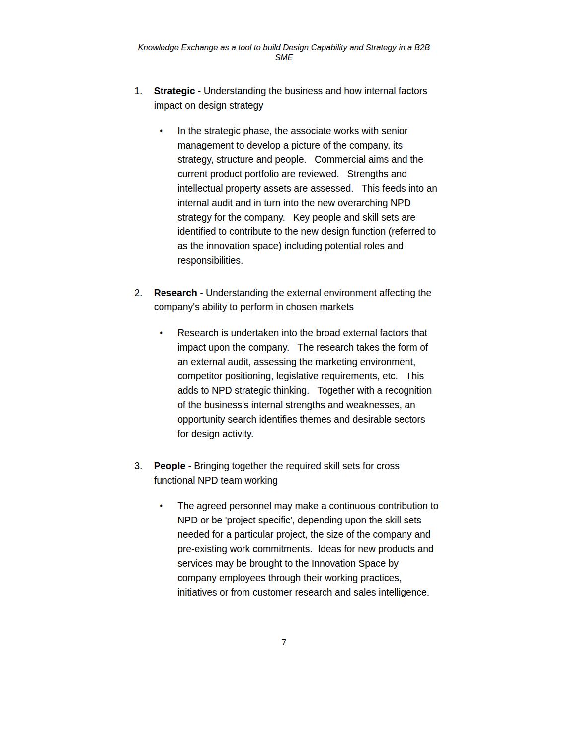Knowledge Exchange as a tool to build Design Capability and Strategy in a B2B SME
Strategic - Understanding the business and how internal factors impact on design strategy
In the strategic phase, the associate works with senior management to develop a picture of the company, its strategy, structure and people. Commercial aims and the current product portfolio are reviewed. Strengths and intellectual property assets are assessed. This feeds into an internal audit and in turn into the new overarching NPD strategy for the company. Key people and skill sets are identified to contribute to the new design function (referred to as the innovation space) including potential roles and responsibilities.
Research - Understanding the external environment affecting the company's ability to perform in chosen markets
Research is undertaken into the broad external factors that impact upon the company. The research takes the form of an external audit, assessing the marketing environment, competitor positioning, legislative requirements, etc. This adds to NPD strategic thinking. Together with a recognition of the business's internal strengths and weaknesses, an opportunity search identifies themes and desirable sectors for design activity.
People - Bringing together the required skill sets for cross functional NPD team working
The agreed personnel may make a continuous contribution to NPD or be 'project specific', depending upon the skill sets needed for a particular project, the size of the company and pre-existing work commitments. Ideas for new products and services may be brought to the Innovation Space by company employees through their working practices, initiatives or from customer research and sales intelligence.
7